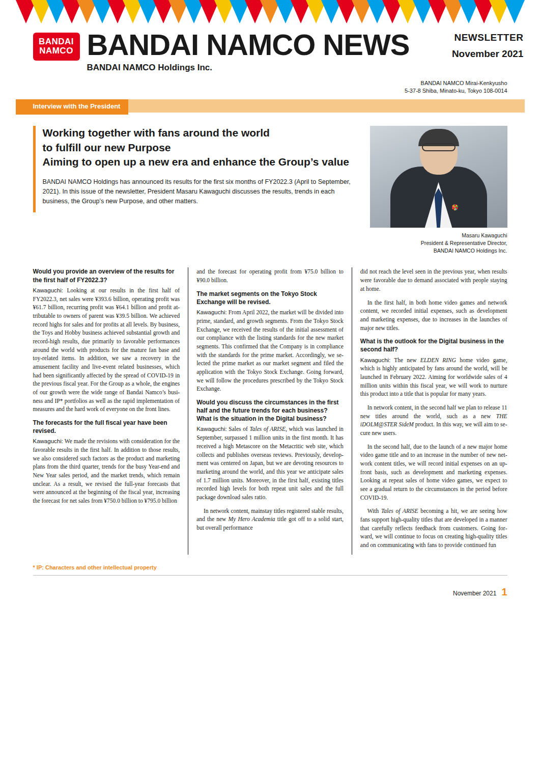BANDAI
NAMCO
BANDAI NAMCO NEWS
BANDAI NAMCO Holdings Inc.
NEWSLETTER
November 2021
BANDAI NAMCO Mirai-Kenkyusho
5-37-8 Shiba, Minato-ku, Tokyo 108-0014
Interview with the President
Working together with fans around the world
to fulfill our new Purpose
Aiming to open up a new era and enhance the Group’s value
BANDAI NAMCO Holdings has announced its results for the first six months of FY2022.3 (April to September, 2021). In this issue of the newsletter, President Masaru Kawaguchi discusses the results, trends in each business, the Group’s new Purpose, and other matters.
Masaru Kawaguchi
President & Representative Director,
BANDAI NAMCO Holdings Inc.
Would you provide an overview of the results for the first half of FY2022.3?
Kawaguchi: Looking at our results in the first half of FY2022.3, net sales were ¥393.6 billion, operating profit was ¥61.7 billion, recurring profit was ¥64.1 billion and profit attributable to owners of parent was ¥39.5 billion. We achieved record highs for sales and for profits at all levels. By business, the Toys and Hobby business achieved substantial growth and record-high results, due primarily to favorable performances around the world with products for the mature fan base and toy-related items. In addition, we saw a recovery in the amusement facility and live-event related businesses, which had been significantly affected by the spread of COVID-19 in the previous fiscal year. For the Group as a whole, the engines of our growth were the wide range of Bandai Namco’s business and IP* portfolios as well as the rapid implementation of measures and the hard work of everyone on the front lines.
The forecasts for the full fiscal year have been revised.
Kawaguchi: We made the revisions with consideration for the favorable results in the first half. In addition to those results, we also considered such factors as the product and marketing plans from the third quarter, trends for the busy Year-end and New Year sales period, and the market trends, which remain unclear. As a result, we revised the full-year forecasts that were announced at the beginning of the fiscal year, increasing the forecast for net sales from ¥750.0 billion to ¥795.0 billion
and the forecast for operating profit from ¥75.0 billion to ¥90.0 billion.
The market segments on the Tokyo Stock Exchange will be revised.
Kawaguchi: From April 2022, the market will be divided into prime, standard, and growth segments. From the Tokyo Stock Exchange, we received the results of the initial assessment of our compliance with the listing standards for the new market segments. This confirmed that the Company is in compliance with the standards for the prime market. Accordingly, we selected the prime market as our market segment and filed the application with the Tokyo Stock Exchange. Going forward, we will follow the procedures prescribed by the Tokyo Stock Exchange.
Would you discuss the circumstances in the first half and the future trends for each business? What is the situation in the Digital business?
Kawaguchi: Sales of Tales of ARISE, which was launched in September, surpassed 1 million units in the first month. It has received a high Metascore on the Metacritic web site, which collects and publishes overseas reviews. Previously, development was centered on Japan, but we are devoting resources to marketing around the world, and this year we anticipate sales of 1.7 million units. Moreover, in the first half, existing titles recorded high levels for both repeat unit sales and the full package download sales ratio.
In network content, mainstay titles registered stable results, and the new My Hero Academia title got off to a solid start, but overall performance
did not reach the level seen in the previous year, when results were favorable due to demand associated with people staying at home.
In the first half, in both home video games and network content, we recorded initial expenses, such as development and marketing expenses, due to increases in the launches of major new titles.
What is the outlook for the Digital business in the second half?
Kawaguchi: The new ELDEN RING home video game, which is highly anticipated by fans around the world, will be launched in February 2022. Aiming for worldwide sales of 4 million units within this fiscal year, we will work to nurture this product into a title that is popular for many years.
In network content, in the second half we plan to release 11 new titles around the world, such as a new THE iDOLM@STER SideM product. In this way, we will aim to secure new users.
In the second half, due to the launch of a new major home video game title and to an increase in the number of new network content titles, we will record initial expenses on an upfront basis, such as development and marketing expenses. Looking at repeat sales of home video games, we expect to see a gradual return to the circumstances in the period before COVID-19.
With Tales of ARISE becoming a hit, we are seeing how fans support high-quality titles that are developed in a manner that carefully reflects feedback from customers. Going forward, we will continue to focus on creating high-quality titles and on communicating with fans to provide continued fun
* IP: Characters and other intellectual property
November 2021 1